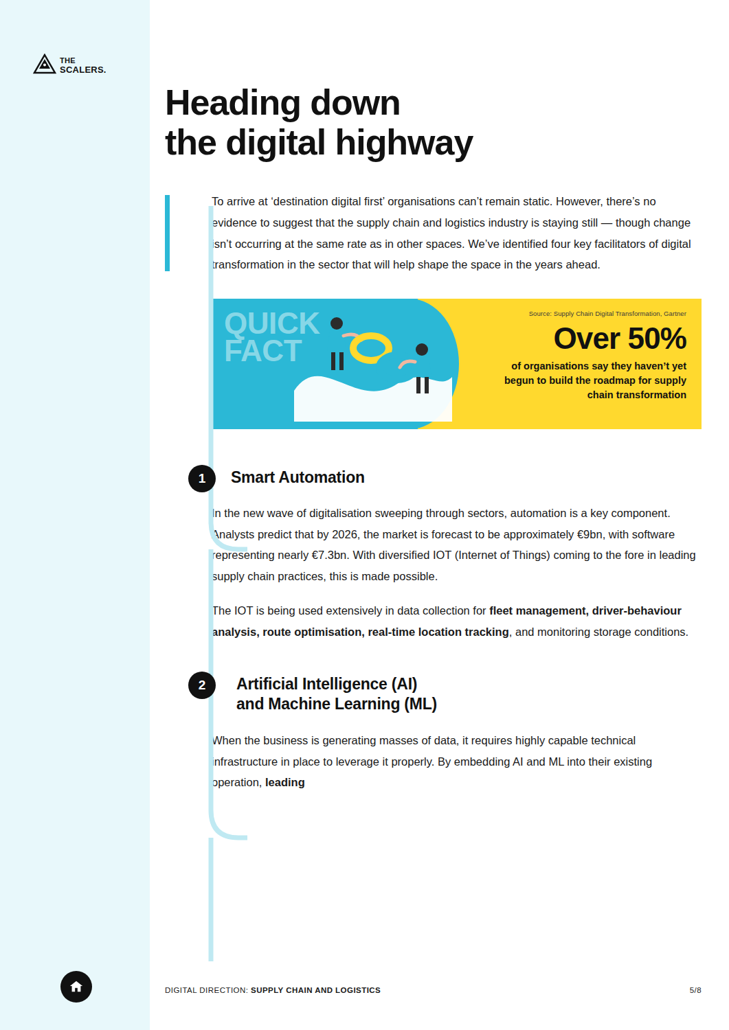THE SCALERS.
Heading down
the digital highway
To arrive at ‘destination digital first’ organisations can’t remain static. However, there’s no evidence to suggest that the supply chain and logistics industry is staying still — though change isn’t occurring at the same rate as in other spaces. We’ve identified four key facilitators of digital transformation in the sector that will help shape the space in the years ahead.
QUICK
FACT
Source: Supply Chain Digital Transformation, Gartner
Over 50%
of organisations say they haven’t yet begun to build the roadmap for supply chain transformation
1
Smart Automation
In the new wave of digitalisation sweeping through sectors, automation is a key component. Analysts predict that by 2026, the market is forecast to be approximately €9bn, with software representing nearly €7.3bn. With diversified IOT (Internet of Things) coming to the fore in leading supply chain practices, this is made possible.
The IOT is being used extensively in data collection for fleet management, driver-behaviour analysis, route optimisation, real-time location tracking, and monitoring storage conditions.
2
Artificial Intelligence (AI)
and Machine Learning (ML)
When the business is generating masses of data, it requires highly capable technical infrastructure in place to leverage it properly. By embedding AI and ML into their existing operation, leading
DIGITAL DIRECTION: SUPPLY CHAIN AND LOGISTICS
5/8